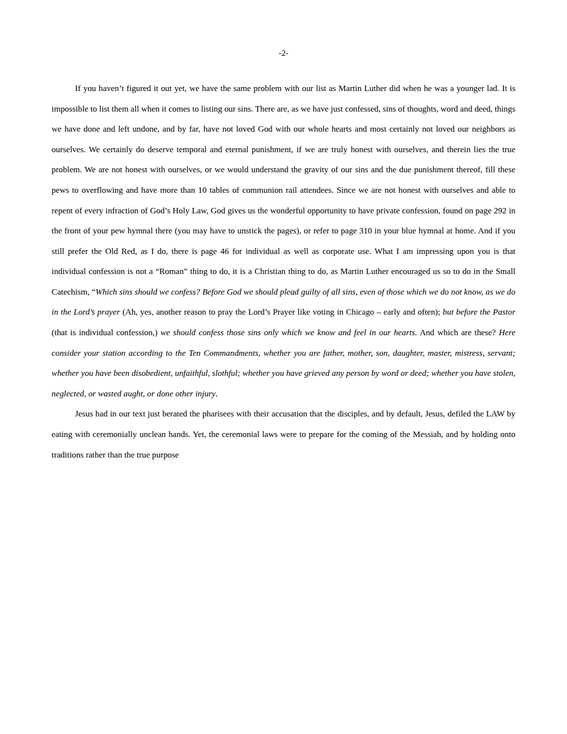-2-
If you haven’t figured it out yet, we have the same problem with our list as Martin Luther did when he was a younger lad. It is impossible to list them all when it comes to listing our sins. There are, as we have just confessed, sins of thoughts, word and deed, things we have done and left undone, and by far, have not loved God with our whole hearts and most certainly not loved our neighbors as ourselves. We certainly do deserve temporal and eternal punishment, if we are truly honest with ourselves, and therein lies the true problem. We are not honest with ourselves, or we would understand the gravity of our sins and the due punishment thereof, fill these pews to overflowing and have more than 10 tables of communion rail attendees. Since we are not honest with ourselves and able to repent of every infraction of God’s Holy Law, God gives us the wonderful opportunity to have private confession, found on page 292 in the front of your pew hymnal there (you may have to unstick the pages), or refer to page 310 in your blue hymnal at home. And if you still prefer the Old Red, as I do, there is page 46 for individual as well as corporate use. What I am impressing upon you is that individual confession is not a “Roman” thing to do, it is a Christian thing to do, as Martin Luther encouraged us so to do in the Small Catechism, “Which sins should we confess? Before God we should plead guilty of all sins, even of those which we do not know, as we do in the Lord’s prayer (Ah, yes, another reason to pray the Lord’s Prayer like voting in Chicago – early and often); but before the Pastor (that is individual confession,) we should confess those sins only which we know and feel in our hearts. And which are these? Here consider your station according to the Ten Commandments, whether you are father, mother, son, daughter, master, mistress, servant; whether you have been disobedient, unfaithful, slothful; whether you have grieved any person by word or deed; whether you have stolen, neglected, or wasted aught, or done other injury.
Jesus had in our text just berated the pharisees with their accusation that the disciples, and by default, Jesus, defiled the LAW by eating with ceremonially unclean hands. Yet, the ceremonial laws were to prepare for the coming of the Messiah, and by holding onto traditions rather than the true purpose